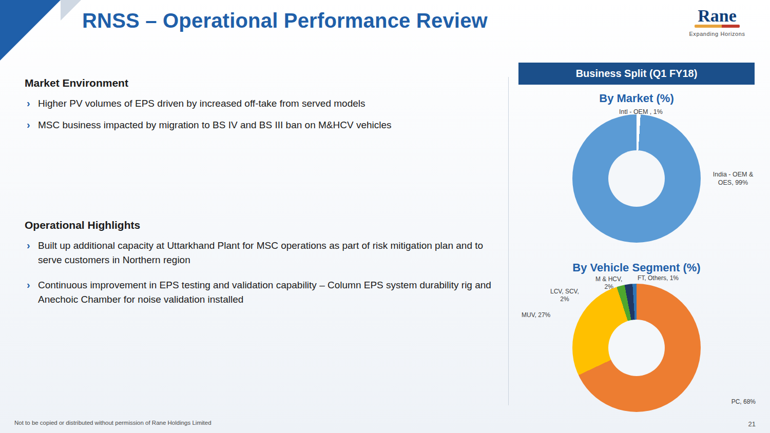RNSS – Operational Performance Review
Rane
Expanding Horizons
Market Environment
Higher PV volumes of EPS driven by increased off-take from served models
MSC business impacted by migration to BS IV and BS III ban on M&HCV vehicles
Operational Highlights
Built up additional capacity at Uttarkhand Plant for MSC operations as part of risk mitigation plan and to serve customers in Northern region
Continuous improvement in EPS testing and validation capability – Column EPS system durability rig and Anechoic Chamber for noise validation installed
Business Split (Q1 FY18)
By Market (%)
Intl - OEM , 1%
India - OEM & OES, 99%
By Vehicle Segment (%)
M & HCV,
2%
FT, Others, 1%
LCV, SCV,
2%
MUV, 27%
PC, 68%
Not to be copied or distributed without permission of Rane Holdings Limited
21